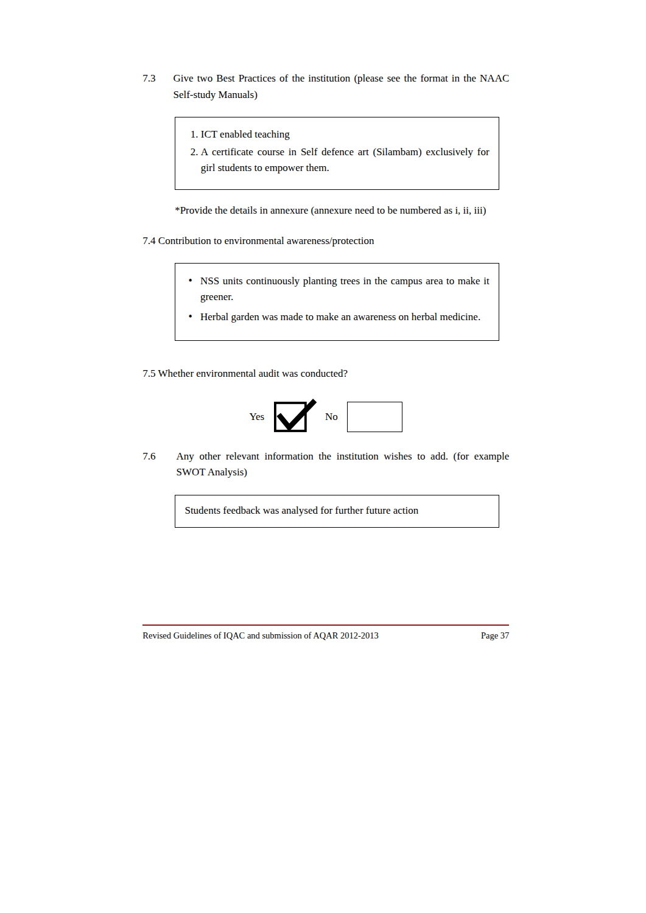7.3
Give two Best Practices of the institution (please see the format in the NAAC Self-study Manuals)
ICT enabled teaching
A certificate course in Self defence art (Silambam) exclusively for girl students to empower them.
*Provide the details in annexure (annexure need to be numbered as i, ii, iii)
7.4 Contribution to environmental awareness/protection
NSS units continuously planting trees in the campus area to make it greener.
Herbal garden was made to make an awareness on herbal medicine.
7.5 Whether environmental audit was conducted?
Yes No
7.6
Any other relevant information the institution wishes to add. (for example SWOT Analysis)
Students feedback was analysed for further future action
Revised Guidelines of IQAC and submission of AQAR 2012-2013
Page 37